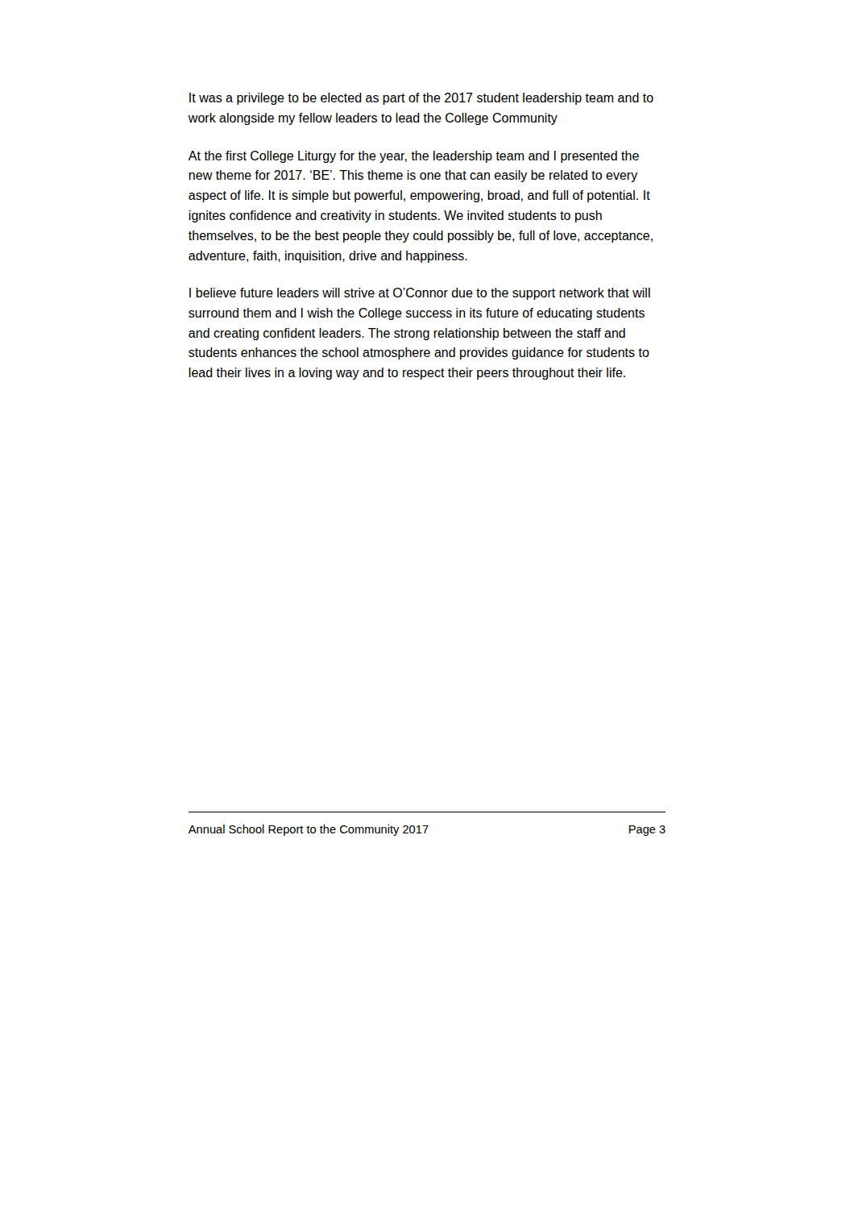It was a privilege to be elected as part of the 2017 student leadership team and to work alongside my fellow leaders to lead the College Community
At the first College Liturgy for the year, the leadership team and I presented the new theme for 2017. ‘BE’. This theme is one that can easily be related to every aspect of life. It is simple but powerful, empowering, broad, and full of potential. It ignites confidence and creativity in students. We invited students to push themselves, to be the best people they could possibly be, full of love, acceptance, adventure, faith, inquisition, drive and happiness.
I believe future leaders will strive at O’Connor due to the support network that will surround them and I wish the College success in its future of educating students and creating confident leaders. The strong relationship between the staff and students enhances the school atmosphere and provides guidance for students to lead their lives in a loving way and to respect their peers throughout their life.
Annual School Report to the Community 2017 Page 3